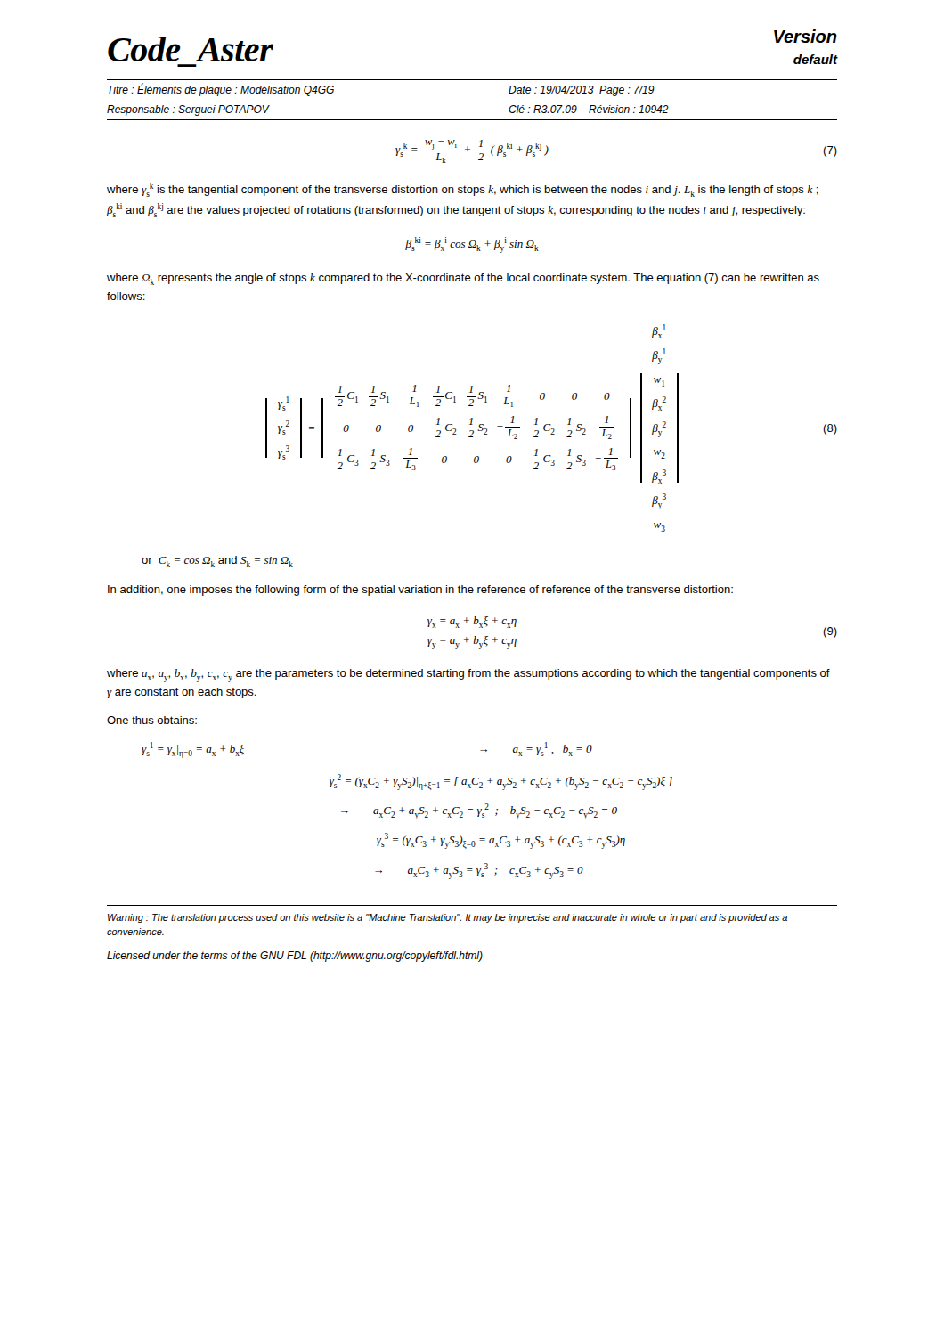Code_Aster
Versiondefault
| Titre : Éléments de plaque : Modélisation Q4GG | Date : 19/04/2013 Page : 7/19 |
| Responsable : Serguei POTAPOV | Clé : R3.07.09 Révision : 10942 |
γsk = wj − wi Lk + 12 ( βski + βskj ) (7)
where γsk is the tangential component of the transverse distortion on stops k, which is between the nodes i and j. Lk is the length of stops k ; βski and βskj are the values projected of rotations (transformed) on the tangent of stops k, corresponding to the nodes i and j, respectively:
βski = βxi cos Ωk + βyi sin Ωk
where Ωk represents the angle of stops k compared to the X-coordinate of the local coordinate system. The equation (7) can be rewritten as follows:
| γ s 1 |
| γ s 2 |
| γ s 3 |
=
| 1 2 C 1 | 1 2 S 1 | − 1 L 1 | 1 2 C 1 | 1 2 S 1 | 1 L 1 | 0 | 0 | 0 |
| 0 | 0 | 0 | 1 2 C 2 | 1 2 S 2 | − 1 L 2 | 1 2 C 2 | 1 2 S 2 | 1 L 2 |
| 1 2 C 3 | 1 2 S 3 | 1 L 3 | 0 | 0 | 0 | 1 2 C 3 | 1 2 S 3 | − 1 L 3 |
| β x 1 |
| β y 1 |
| w 1 |
| β x 2 |
| β y 2 |
| w 2 |
| β x 3 |
| β y 3 |
| w 3 |
(8)
or Ck = cos Ωk and Sk = sin Ωk
In addition, one imposes the following form of the spatial variation in the reference of reference of the transverse distortion:
γx = ax + bxξ + cxη
γy = ay + byξ + cyη
(9)
where ax, ay, bx, by, cx, cy are the parameters to be determined starting from the assumptions according to which the tangential components of γ are constant on each stops.
One thus obtains:
γs1 = γx|η=0 = ax + bxξ
→ ax = γs1 , bx = 0
γs2 = (γxC2 + γyS2)|η+ξ=1 = [ axC2 + ayS2 + cxC2 + (byS2 − cxC2 − cyS2)ξ ]
→ axC2 + ayS2 + cxC2 = γs2 ; byS2 − cxC2 − cyS2 = 0
γs3 = (γxC3 + γyS3)ξ=0 = axC3 + ayS3 + (cxC3 + cyS3)η
→ axC3 + ayS3 = γs3 ; cxC3 + cyS3 = 0
Warning : The translation process used on this website is a "Machine Translation". It may be imprecise and inaccurate in whole or in part and is provided as a convenience.
Licensed under the terms of the GNU FDL (http://www.gnu.org/copyleft/fdl.html)